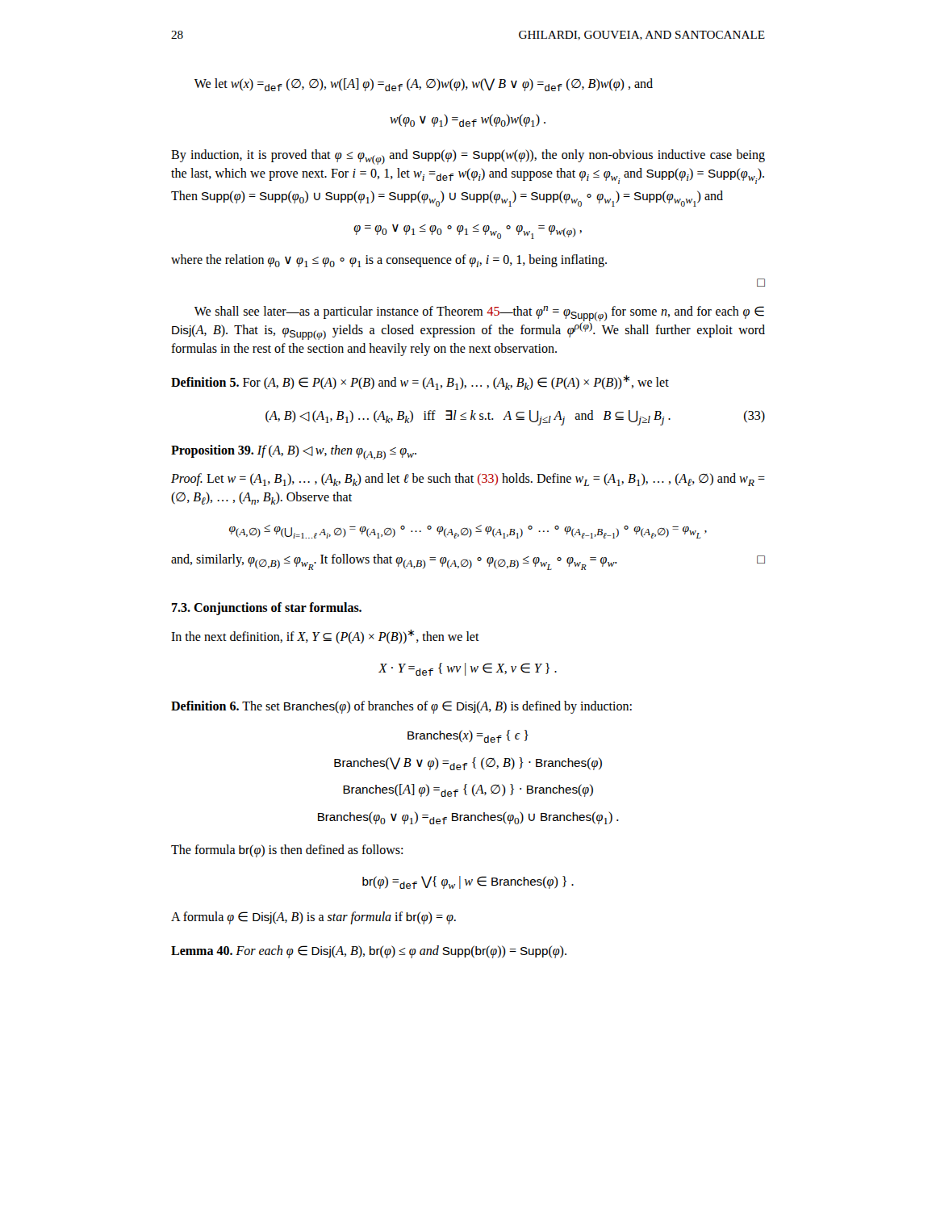28 GHILARDI, GOUVEIA, AND SANTOCANALE
We let w(x) =def (∅, ∅), w([A] φ) =def (A, ∅)w(φ), w(⋁ B ∨ φ) =def (∅, B)w(φ) , and
w(φ0 ∨ φ1) =def w(φ0)w(φ1) .
By induction, it is proved that φ ≤ φw(φ) and Supp(φ) = Supp(w(φ)), the only non-obvious inductive case being the last, which we prove next. For i = 0, 1, let wi =def w(φi) and suppose that φi ≤ φwi and Supp(φi) = Supp(φwi). Then Supp(φ) = Supp(φ0) ∪ Supp(φ1) = Supp(φw0) ∪ Supp(φw1) = Supp(φw0 ∘ φw1) = Supp(φw0w1) and
φ = φ0 ∨ φ1 ≤ φ0 ∘ φ1 ≤ φw0 ∘ φw1 = φw(φ) ,
where the relation φ0 ∨ φ1 ≤ φ0 ∘ φ1 is a consequence of φi, i = 0, 1, being inflating.
□
We shall see later—as a particular instance of Theorem 45—that φn = φSupp(φ) for some n, and for each φ ∈ Disj(A, B). That is, φSupp(φ) yields a closed expression of the formula φρ(φ). We shall further exploit word formulas in the rest of the section and heavily rely on the next observation.
Definition 5. For (A, B) ∈ P(A) × P(B) and w = (A1, B1), … , (Ak, Bk) ∈ (P(A) × P(B))∗, we let
(A, B) ◁ (A1, B1) … (Ak, Bk) iff ∃l ≤ k s.t. A ⊆ ⋃j≤l Aj and B ⊆ ⋃j≥l Bj . (33)
Proposition 39. If (A, B) ◁ w, then φ(A,B) ≤ φw.
Proof. Let w = (A1, B1), … , (Ak, Bk) and let ℓ be such that (33) holds. Define wL = (A1, B1), … , (Aℓ, ∅) and wR = (∅, Bℓ), … , (An, Bk). Observe that
φ(A,∅) ≤ φ(⋃i=1…ℓ Ai, ∅) = φ(A1,∅) ∘ … ∘ φ(Aℓ,∅) ≤ φ(A1,B1) ∘ … ∘ φ(Aℓ−1,Bℓ−1) ∘ φ(Aℓ,∅) = φwL ,
and, similarly, φ(∅,B) ≤ φwR. It follows that φ(A,B) = φ(A,∅) ∘ φ(∅,B) ≤ φwL ∘ φwR = φw. □
7.3. Conjunctions of star formulas.
In the next definition, if X, Y ⊆ (P(A) × P(B))∗, then we let
X · Y =def { wv | w ∈ X, v ∈ Y } .
Definition 6. The set Branches(φ) of branches of φ ∈ Disj(A, B) is defined by induction:
Branches(x) =def { ϵ }
Branches(⋁ B ∨ φ) =def { (∅, B) } · Branches(φ)
Branches([A] φ) =def { (A, ∅) } · Branches(φ)
Branches(φ0 ∨ φ1) =def Branches(φ0) ∪ Branches(φ1) .
The formula br(φ) is then defined as follows:
br(φ) =def ⋁{ φw | w ∈ Branches(φ) } .
A formula φ ∈ Disj(A, B) is a star formula if br(φ) = φ.
Lemma 40. For each φ ∈ Disj(A, B), br(φ) ≤ φ and Supp(br(φ)) = Supp(φ).